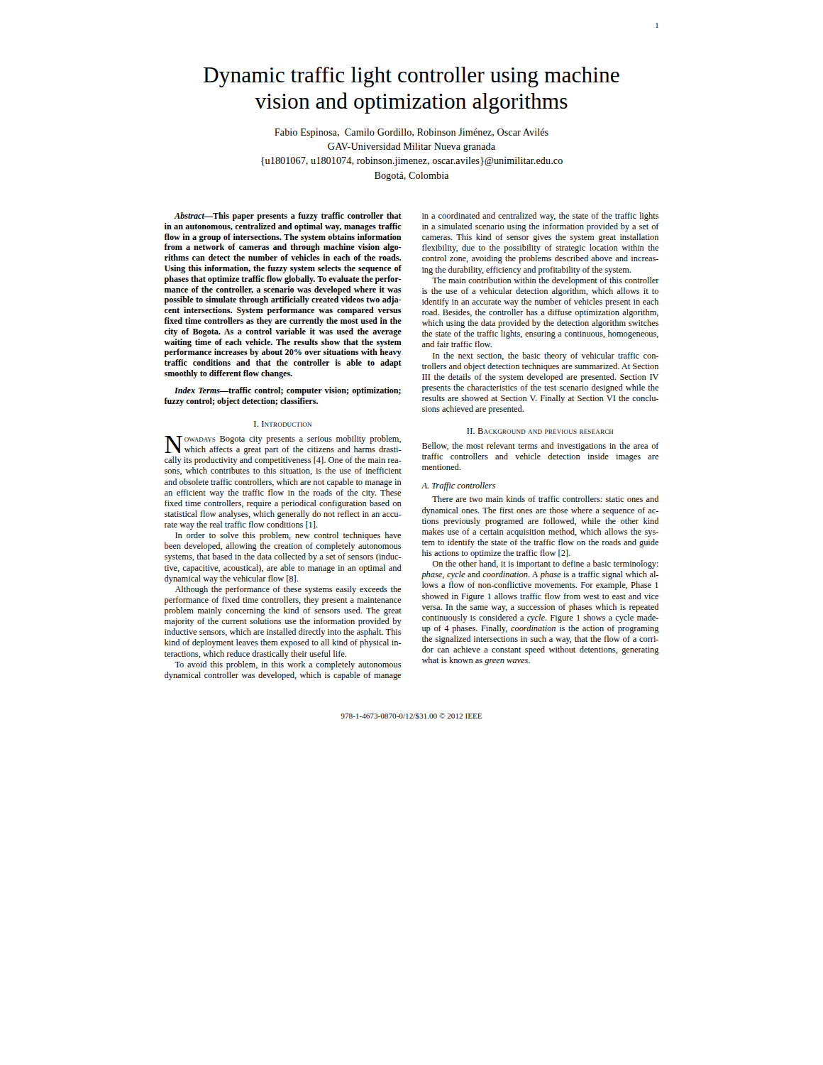1
Dynamic traffic light controller using machine
vision and optimization algorithms
Fabio Espinosa, Camilo Gordillo, Robinson Jiménez, Oscar Avilés
GAV-Universidad Militar Nueva granada
{u1801067, u1801074, robinson.jimenez, oscar.aviles}@unimilitar.edu.co
Bogotá, Colombia
Abstract—This paper presents a fuzzy traffic controller that in an autonomous, centralized and optimal way, manages traffic flow in a group of intersections. The system obtains information from a network of cameras and through machine vision algorithms can detect the number of vehicles in each of the roads. Using this information, the fuzzy system selects the sequence of phases that optimize traffic flow globally. To evaluate the performance of the controller, a scenario was developed where it was possible to simulate through artificially created videos two adjacent intersections. System performance was compared versus fixed time controllers as they are currently the most used in the city of Bogota. As a control variable it was used the average waiting time of each vehicle. The results show that the system performance increases by about 20% over situations with heavy traffic conditions and that the controller is able to adapt smoothly to different flow changes.
Index Terms—traffic control; computer vision; optimization; fuzzy control; object detection; classifiers.
I. Introduction
Nowadays Bogota city presents a serious mobility problem, which affects a great part of the citizens and harms drastically its productivity and competitiveness [4]. One of the main reasons, which contributes to this situation, is the use of inefficient and obsolete traffic controllers, which are not capable to manage in an efficient way the traffic flow in the roads of the city. These fixed time controllers, require a periodical configuration based on statistical flow analyses, which generally do not reflect in an accurate way the real traffic flow conditions [1].
In order to solve this problem, new control techniques have been developed, allowing the creation of completely autonomous systems, that based in the data collected by a set of sensors (inductive, capacitive, acoustical), are able to manage in an optimal and dynamical way the vehicular flow [8].
Although the performance of these systems easily exceeds the performance of fixed time controllers, they present a maintenance problem mainly concerning the kind of sensors used. The great majority of the current solutions use the information provided by inductive sensors, which are installed directly into the asphalt. This kind of deployment leaves them exposed to all kind of physical interactions, which reduce drastically their useful life.
To avoid this problem, in this work a completely autonomous dynamical controller was developed, which is capable of manage in a coordinated and centralized way, the state of the traffic lights in a simulated scenario using the information provided by a set of cameras. This kind of sensor gives the system great installation flexibility, due to the possibility of strategic location within the control zone, avoiding the problems described above and increasing the durability, efficiency and profitability of the system.
The main contribution within the development of this controller is the use of a vehicular detection algorithm, which allows it to identify in an accurate way the number of vehicles present in each road. Besides, the controller has a diffuse optimization algorithm, which using the data provided by the detection algorithm switches the state of the traffic lights, ensuring a continuous, homogeneous, and fair traffic flow.
In the next section, the basic theory of vehicular traffic controllers and object detection techniques are summarized. At Section III the details of the system developed are presented. Section IV presents the characteristics of the test scenario designed while the results are showed at Section V. Finally at Section VI the conclusions achieved are presented.
II. Background and previous research
Bellow, the most relevant terms and investigations in the area of traffic controllers and vehicle detection inside images are mentioned.
A. Traffic controllers
There are two main kinds of traffic controllers: static ones and dynamical ones. The first ones are those where a sequence of actions previously programed are followed, while the other kind makes use of a certain acquisition method, which allows the system to identify the state of the traffic flow on the roads and guide his actions to optimize the traffic flow [2].
On the other hand, it is important to define a basic terminology: phase, cycle and coordination. A phase is a traffic signal which allows a flow of non-conflictive movements. For example, Phase 1 showed in Figure 1 allows traffic flow from west to east and vice versa. In the same way, a succession of phases which is repeated continuously is considered a cycle. Figure 1 shows a cycle made-up of 4 phases. Finally, coordination is the action of programing the signalized intersections in such a way, that the flow of a corridor can achieve a constant speed without detentions, generating what is known as green waves.
978-1-4673-0870-0/12/$31.00 © 2012 IEEE